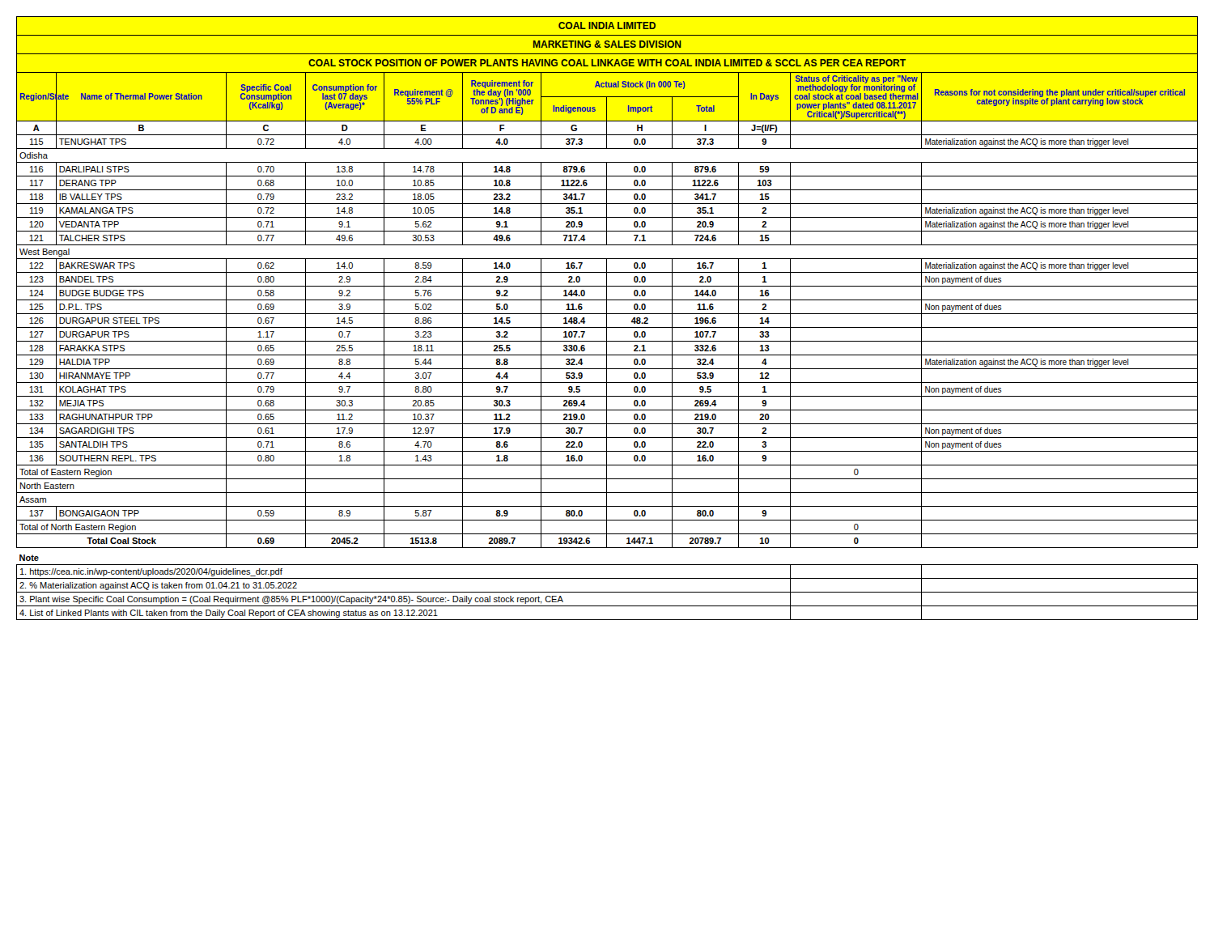| COAL INDIA LIMITED |
| MARKETING & SALES DIVISION |
| COAL STOCK POSITION OF POWER PLANTS HAVING COAL LINKAGE WITH COAL INDIA LIMITED & SCCL AS PER CEA REPORT |
| Region/State | Name of Thermal Power Station | Specific Coal Consumption (Kcal/kg) | Consumption for last 07 days (Average)* | Requirement @ 55% PLF | Requirement for the day (In '000 Tonnes') (Higher of D and E) | Actual Stock (In 000 Te) | In Days | Status of Criticality as per "New methodology for monitoring of coal stock at coal based thermal power plants" dated 08.11.2017 Critical(*)/Supercritical(**) | Reasons for not considering the plant under critical/super critical category inspite of plant carrying low stock |
| Indigenous | Import | Total |
| A | B | C | D | E | F | G | H | I | J=(I/F) | | |
| 115 | TENUGHAT TPS | 0.72 | 4.0 | 4.00 | 4.0 | 37.3 | 0.0 | 37.3 | 9 | | Materialization against the ACQ is more than trigger level |
| Odisha |
| 116 | DARLIPALI STPS | 0.70 | 13.8 | 14.78 | 14.8 | 879.6 | 0.0 | 879.6 | 59 | | |
| 117 | DERANG TPP | 0.68 | 10.0 | 10.85 | 10.8 | 1122.6 | 0.0 | 1122.6 | 103 | | |
| 118 | IB VALLEY TPS | 0.79 | 23.2 | 18.05 | 23.2 | 341.7 | 0.0 | 341.7 | 15 | | |
| 119 | KAMALANGA TPS | 0.72 | 14.8 | 10.05 | 14.8 | 35.1 | 0.0 | 35.1 | 2 | | Materialization against the ACQ is more than trigger level |
| 120 | VEDANTA TPP | 0.71 | 9.1 | 5.62 | 9.1 | 20.9 | 0.0 | 20.9 | 2 | | Materialization against the ACQ is more than trigger level |
| 121 | TALCHER STPS | 0.77 | 49.6 | 30.53 | 49.6 | 717.4 | 7.1 | 724.6 | 15 | | |
| West Bengal |
| 122 | BAKRESWAR TPS | 0.62 | 14.0 | 8.59 | 14.0 | 16.7 | 0.0 | 16.7 | 1 | | Materialization against the ACQ is more than trigger level |
| 123 | BANDEL TPS | 0.80 | 2.9 | 2.84 | 2.9 | 2.0 | 0.0 | 2.0 | 1 | | Non payment of dues |
| 124 | BUDGE BUDGE TPS | 0.58 | 9.2 | 5.76 | 9.2 | 144.0 | 0.0 | 144.0 | 16 | | |
| 125 | D.P.L. TPS | 0.69 | 3.9 | 5.02 | 5.0 | 11.6 | 0.0 | 11.6 | 2 | | Non payment of dues |
| 126 | DURGAPUR STEEL TPS | 0.67 | 14.5 | 8.86 | 14.5 | 148.4 | 48.2 | 196.6 | 14 | | |
| 127 | DURGAPUR TPS | 1.17 | 0.7 | 3.23 | 3.2 | 107.7 | 0.0 | 107.7 | 33 | | |
| 128 | FARAKKA STPS | 0.65 | 25.5 | 18.11 | 25.5 | 330.6 | 2.1 | 332.6 | 13 | | |
| 129 | HALDIA TPP | 0.69 | 8.8 | 5.44 | 8.8 | 32.4 | 0.0 | 32.4 | 4 | | Materialization against the ACQ is more than trigger level |
| 130 | HIRANMAYE TPP | 0.77 | 4.4 | 3.07 | 4.4 | 53.9 | 0.0 | 53.9 | 12 | | |
| 131 | KOLAGHAT TPS | 0.79 | 9.7 | 8.80 | 9.7 | 9.5 | 0.0 | 9.5 | 1 | | Non payment of dues |
| 132 | MEJIA TPS | 0.68 | 30.3 | 20.85 | 30.3 | 269.4 | 0.0 | 269.4 | 9 | | |
| 133 | RAGHUNATHPUR TPP | 0.65 | 11.2 | 10.37 | 11.2 | 219.0 | 0.0 | 219.0 | 20 | | |
| 134 | SAGARDIGHI TPS | 0.61 | 17.9 | 12.97 | 17.9 | 30.7 | 0.0 | 30.7 | 2 | | Non payment of dues |
| 135 | SANTALDIH TPS | 0.71 | 8.6 | 4.70 | 8.6 | 22.0 | 0.0 | 22.0 | 3 | | Non payment of dues |
| 136 | SOUTHERN REPL. TPS | 0.80 | 1.8 | 1.43 | 1.8 | 16.0 | 0.0 | 16.0 | 9 | | |
| Total of Eastern Region | | | | | | | | | 0 | |
| North Eastern | | | | | | | | | | |
| Assam | | | | | | | | | | |
| 137 | BONGAIGAON TPP | 0.59 | 8.9 | 5.87 | 8.9 | 80.0 | 0.0 | 80.0 | 9 | | |
| Total of North Eastern Region | | | | | | | | | 0 | |
| Total Coal Stock | 0.69 | 2045.2 | 1513.8 | 2089.7 | 19342.6 | 1447.1 | 20789.7 | 10 | 0 | |
| Note |
| 1. https://cea.nic.in/wp-content/uploads/2020/04/guidelines_dcr.pdf | | |
| 2. % Materialization against ACQ is taken from 01.04.21 to 31.05.2022 | | |
| 3. Plant wise Specific Coal Consumption = (Coal Requirment @85% PLF*1000)/(Capacity*24*0.85)- Source:- Daily coal stock report, CEA | | |
| 4. List of Linked Plants with CIL taken from the Daily Coal Report of CEA showing status as on 13.12.2021 | | |